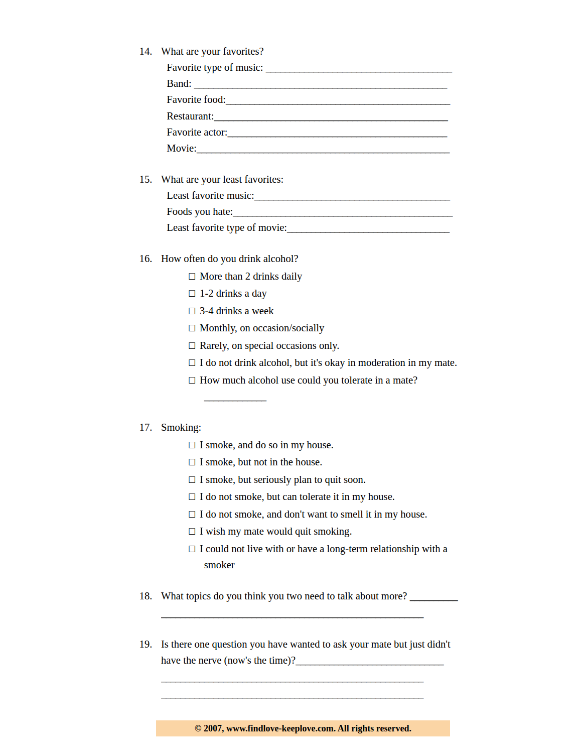14. What are your favorites?
Favorite type of music: _______________________________________
Band: _____________________________________________________
Favorite food:_______________________________________________
Restaurant:_________________________________________________
Favorite actor:______________________________________________
Movie:_____________________________________________________
15. What are your least favorites:
Least favorite music:_________________________________________
Foods you hate:______________________________________________
Least favorite type of movie:__________________________________
16. How often do you drink alcohol?
☐More than 2 drinks daily
☐1-2 drinks a day
☐3-4 drinks a week
☐Monthly, on occasion/socially
☐Rarely, on special occasions only.
☐I do not drink alcohol, but it's okay in moderation in my mate.
☐How much alcohol use could you tolerate in a mate?_____________
17. Smoking:
☐I smoke, and do so in my house.
☐I smoke, but not in the house.
☐I smoke, but seriously plan to quit soon.
☐I do not smoke, but can tolerate it in my house.
☐I do not smoke, and don't want to smell it in my house.
☐I wish my mate would quit smoking.
☐I could not live with or have a long-term relationship with a smoker
18. What topics do you think you two need to talk about more? __________
_______________________________________________________
19. Is there one question you have wanted to ask your mate but just didn't have the nerve (now's the time)?_______________________________
_______________________________________________________
_______________________________________________________
© 2007, www.findlove-keeplove.com. All rights reserved.